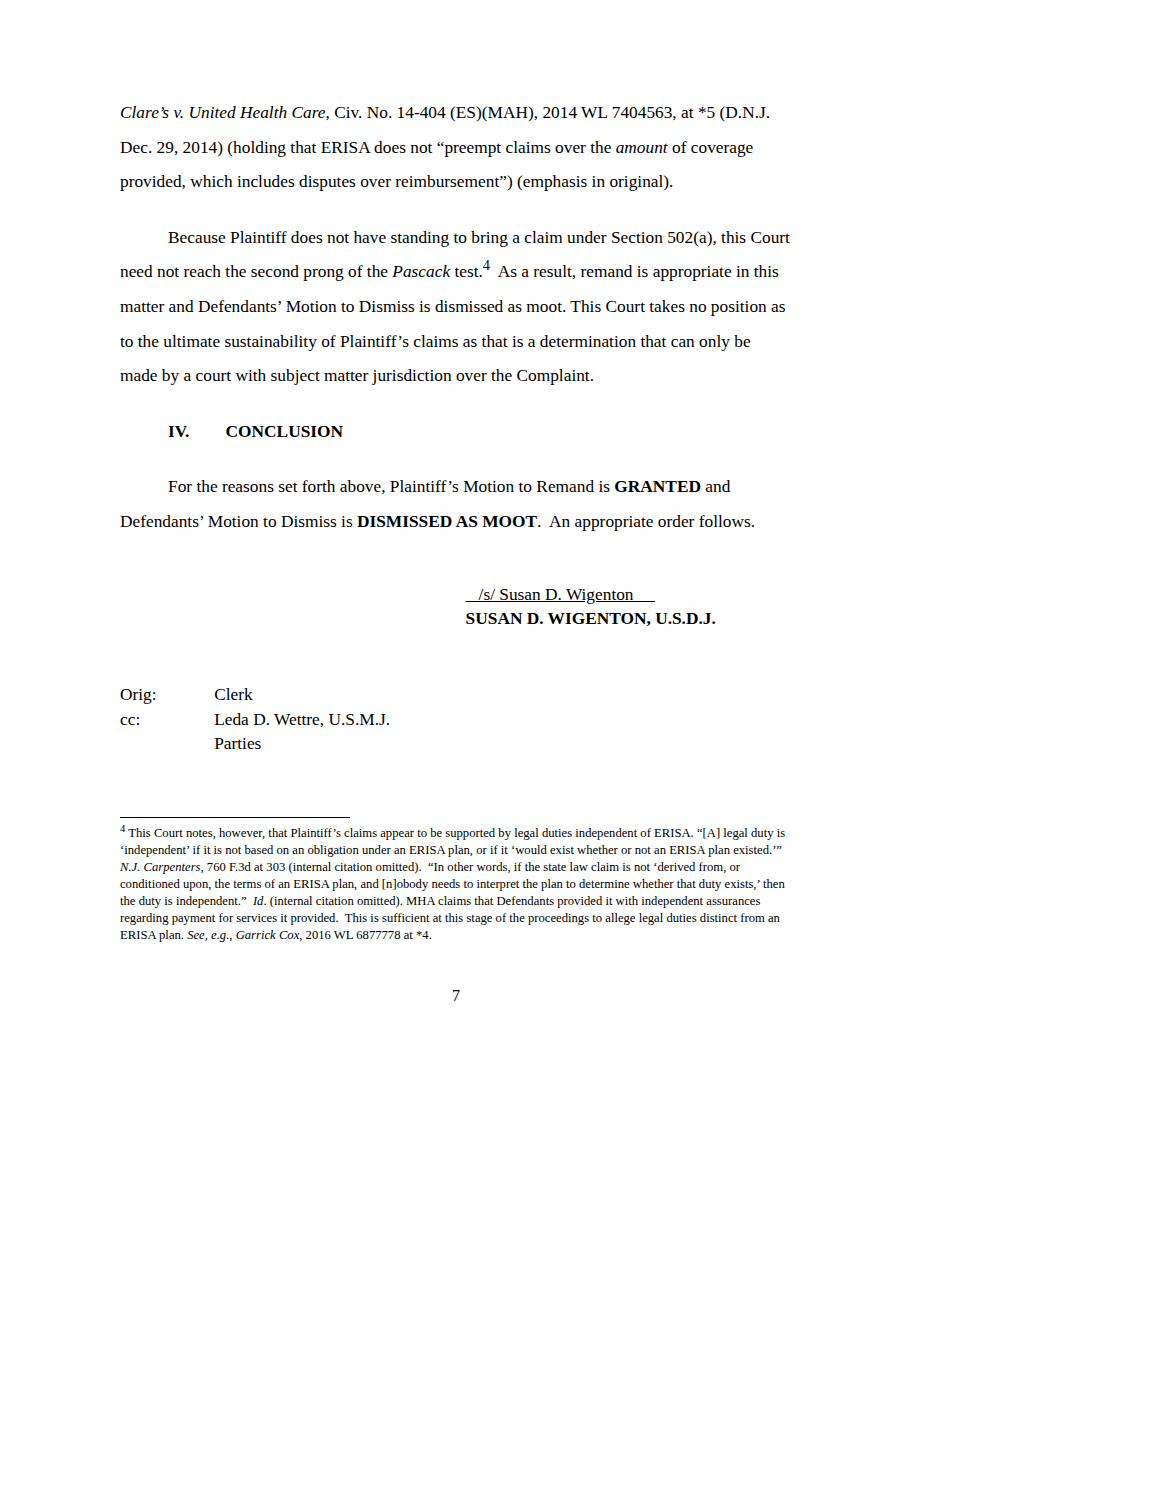Clare’s v. United Health Care, Civ. No. 14-404 (ES)(MAH), 2014 WL 7404563, at *5 (D.N.J. Dec. 29, 2014) (holding that ERISA does not “preempt claims over the amount of coverage provided, which includes disputes over reimbursement”) (emphasis in original).
Because Plaintiff does not have standing to bring a claim under Section 502(a), this Court need not reach the second prong of the Pascack test.4 As a result, remand is appropriate in this matter and Defendants’ Motion to Dismiss is dismissed as moot. This Court takes no position as to the ultimate sustainability of Plaintiff’s claims as that is a determination that can only be made by a court with subject matter jurisdiction over the Complaint.
IV. CONCLUSION
For the reasons set forth above, Plaintiff’s Motion to Remand is GRANTED and Defendants’ Motion to Dismiss is DISMISSED AS MOOT. An appropriate order follows.
/s/ Susan D. Wigenton
SUSAN D. WIGENTON, U.S.D.J.
| Orig: | Clerk |
| cc: | Leda D. Wettre, U.S.M.J. Parties |
4 This Court notes, however, that Plaintiff’s claims appear to be supported by legal duties independent of ERISA. “[A] legal duty is ‘independent’ if it is not based on an obligation under an ERISA plan, or if it ‘would exist whether or not an ERISA plan existed.’” N.J. Carpenters, 760 F.3d at 303 (internal citation omitted). “In other words, if the state law claim is not ‘derived from, or conditioned upon, the terms of an ERISA plan, and [n]obody needs to interpret the plan to determine whether that duty exists,’ then the duty is independent.” Id. (internal citation omitted). MHA claims that Defendants provided it with independent assurances regarding payment for services it provided. This is sufficient at this stage of the proceedings to allege legal duties distinct from an ERISA plan. See, e.g., Garrick Cox, 2016 WL 6877778 at *4.
7